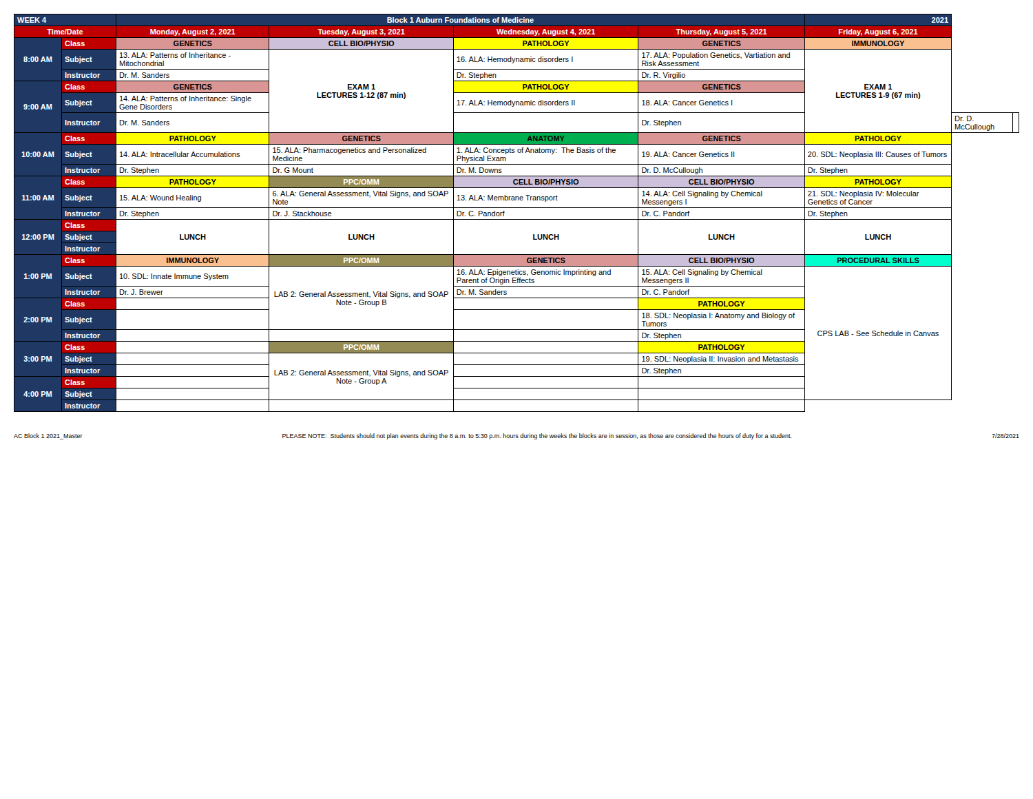| WEEK 4 | Block 1 Auburn Foundations of Medicine | 2021 |
| Time/Date | Monday, August 2, 2021 | Tuesday, August 3, 2021 | Wednesday, August 4, 2021 | Thursday, August 5, 2021 | Friday, August 6, 2021 |
| 8:00 AM | Class | GENETICS | CELL BIO/PHYSIO | PATHOLOGY | GENETICS | IMMUNOLOGY |
| Subject | 13. ALA: Patterns of Inheritance - Mitochondrial | EXAM 1 LECTURES 1-12 (87 min) | 16. ALA: Hemodynamic disorders I | 17. ALA: Population Genetics, Vartiation and Risk Assessment | EXAM 1 LECTURES 1-9 (67 min) |
| Instructor | Dr. M. Sanders | Dr. Stephen | Dr. R. Virgilio |
| 9:00 AM | Class | GENETICS | PATHOLOGY | GENETICS |
| Subject | 14. ALA: Patterns of Inheritance: Single Gene Disorders | 17. ALA: Hemodynamic disorders II | 18. ALA: Cancer Genetics I |
| Instructor | Dr. M. Sanders | | Dr. Stephen | Dr. D. McCullough | |
| 10:00 AM | Class | PATHOLOGY | GENETICS | ANATOMY | GENETICS | PATHOLOGY |
| Subject | 14. ALA: Intracellular Accumulations | 15. ALA: Pharmacogenetics and Personalized Medicine | 1. ALA: Concepts of Anatomy: The Basis of the Physical Exam | 19. ALA: Cancer Genetics II | 20. SDL: Neoplasia III: Causes of Tumors |
| Instructor | Dr. Stephen | Dr. G Mount | Dr. M. Downs | Dr. D. McCullough | Dr. Stephen |
| 11:00 AM | Class | PATHOLOGY | PPC/OMM | CELL BIO/PHYSIO | CELL BIO/PHYSIO | PATHOLOGY |
| Subject | 15. ALA: Wound Healing | 6. ALA: General Assessment, Vital Signs, and SOAP Note | 13. ALA: Membrane Transport | 14. ALA: Cell Signaling by Chemical Messengers I | 21. SDL: Neoplasia IV: Molecular Genetics of Cancer |
| Instructor | Dr. Stephen | Dr. J. Stackhouse | Dr. C. Pandorf | Dr. C. Pandorf | Dr. Stephen |
| 12:00 PM | Class | LUNCH | LUNCH | LUNCH | LUNCH | LUNCH |
| Subject |
| Instructor |
| 1:00 PM | Class | IMMUNOLOGY | PPC/OMM | GENETICS | CELL BIO/PHYSIO | PROCEDURAL SKILLS |
| Subject | 10. SDL: Innate Immune System | LAB 2: General Assessment, Vital Signs, and SOAP Note - Group B | 16. ALA: Epigenetics, Genomic Imprinting and Parent of Origin Effects | 15. ALA: Cell Signaling by Chemical Messengers II | CPS LAB - See Schedule in Canvas |
| Instructor | Dr. J. Brewer | Dr. M. Sanders | Dr. C. Pandorf |
| 2:00 PM | Class | | | PATHOLOGY |
| Subject | | | 18. SDL: Neoplasia I: Anatomy and Biology of Tumors |
| Instructor | | | | Dr. Stephen |
| 3:00 PM | Class | | PPC/OMM | | PATHOLOGY |
| Subject | | LAB 2: General Assessment, Vital Signs, and SOAP Note - Group A | | 19. SDL: Neoplasia II: Invasion and Metastasis |
| Instructor | | | Dr. Stephen |
| 4:00 PM | Class | | | |
| Subject | | | |
| Instructor | | | | |
AC Block 1 2021_Master PLEASE NOTE: Students should not plan events during the 8 a.m. to 5:30 p.m. hours during the weeks the blocks are in session, as those are considered the hours of duty for a student. 7/28/2021